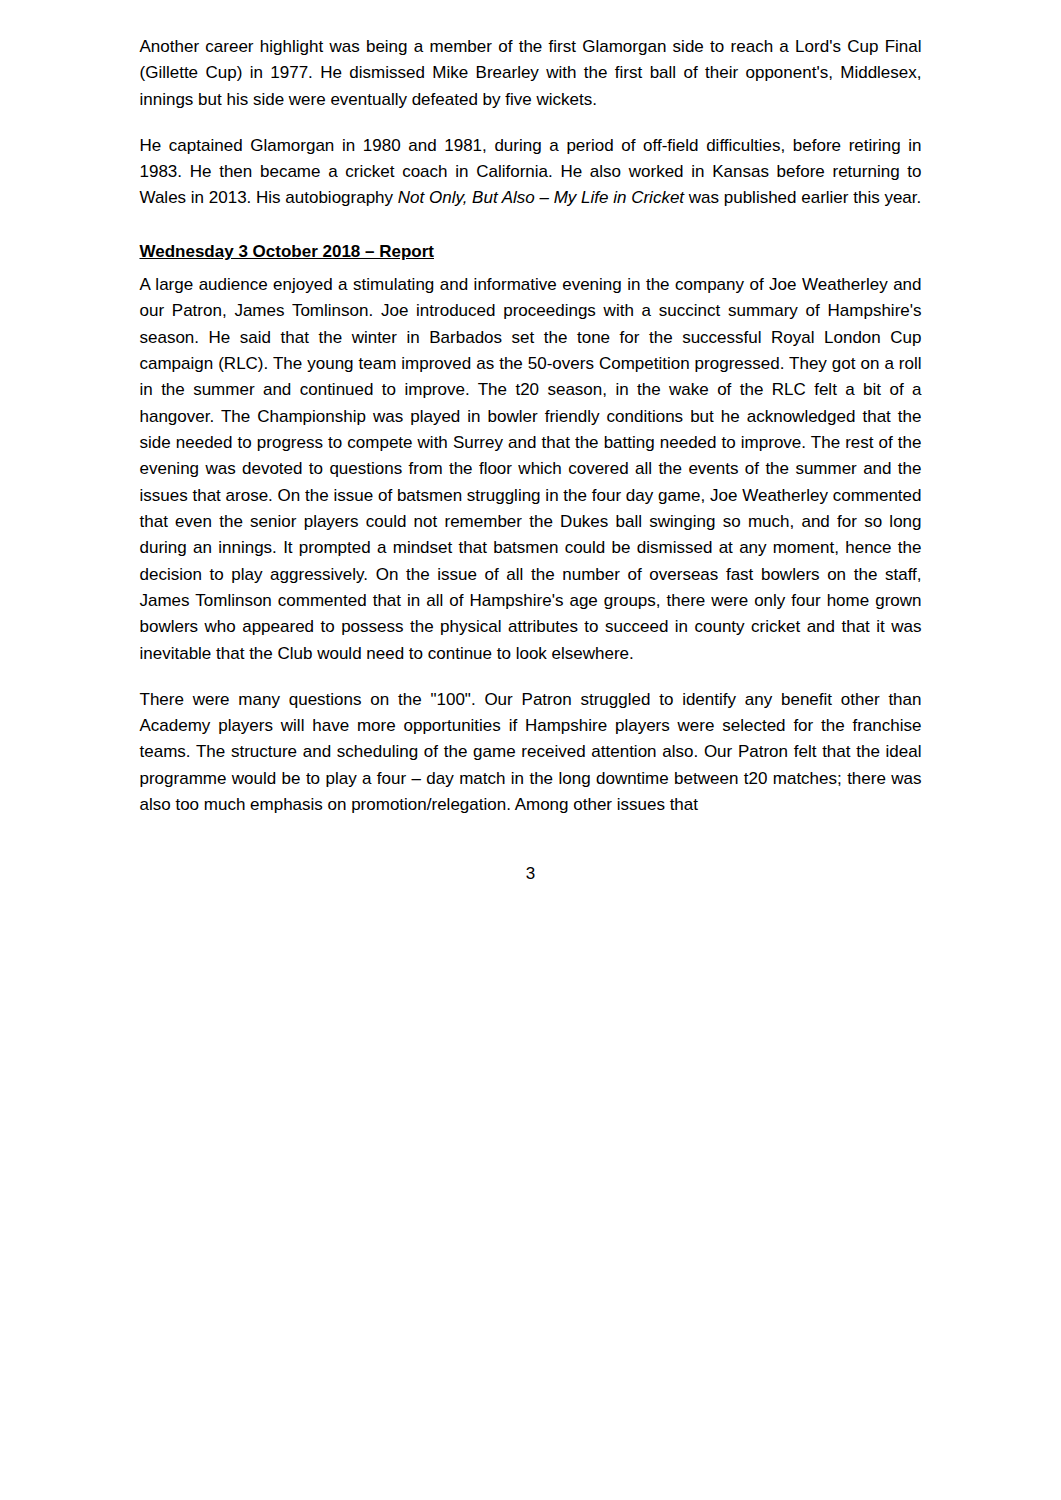Another career highlight was being a member of the first Glamorgan side to reach a Lord's Cup Final (Gillette Cup) in 1977. He dismissed Mike Brearley with the first ball of their opponent's, Middlesex, innings but his side were eventually defeated by five wickets.
He captained Glamorgan in 1980 and 1981, during a period of off-field difficulties, before retiring in 1983. He then became a cricket coach in California. He also worked in Kansas before returning to Wales in 2013. His autobiography Not Only, But Also – My Life in Cricket was published earlier this year.
Wednesday 3 October 2018 – Report
A large audience enjoyed a stimulating and informative evening in the company of Joe Weatherley and our Patron, James Tomlinson. Joe introduced proceedings with a succinct summary of Hampshire's season. He said that the winter in Barbados set the tone for the successful Royal London Cup campaign (RLC). The young team improved as the 50-overs Competition progressed. They got on a roll in the summer and continued to improve. The t20 season, in the wake of the RLC felt a bit of a hangover. The Championship was played in bowler friendly conditions but he acknowledged that the side needed to progress to compete with Surrey and that the batting needed to improve. The rest of the evening was devoted to questions from the floor which covered all the events of the summer and the issues that arose. On the issue of batsmen struggling in the four day game, Joe Weatherley commented that even the senior players could not remember the Dukes ball swinging so much, and for so long during an innings. It prompted a mindset that batsmen could be dismissed at any moment, hence the decision to play aggressively. On the issue of all the number of overseas fast bowlers on the staff, James Tomlinson commented that in all of Hampshire's age groups, there were only four home grown bowlers who appeared to possess the physical attributes to succeed in county cricket and that it was inevitable that the Club would need to continue to look elsewhere.
There were many questions on the "100". Our Patron struggled to identify any benefit other than Academy players will have more opportunities if Hampshire players were selected for the franchise teams. The structure and scheduling of the game received attention also. Our Patron felt that the ideal programme would be to play a four – day match in the long downtime between t20 matches; there was also too much emphasis on promotion/relegation. Among other issues that
3